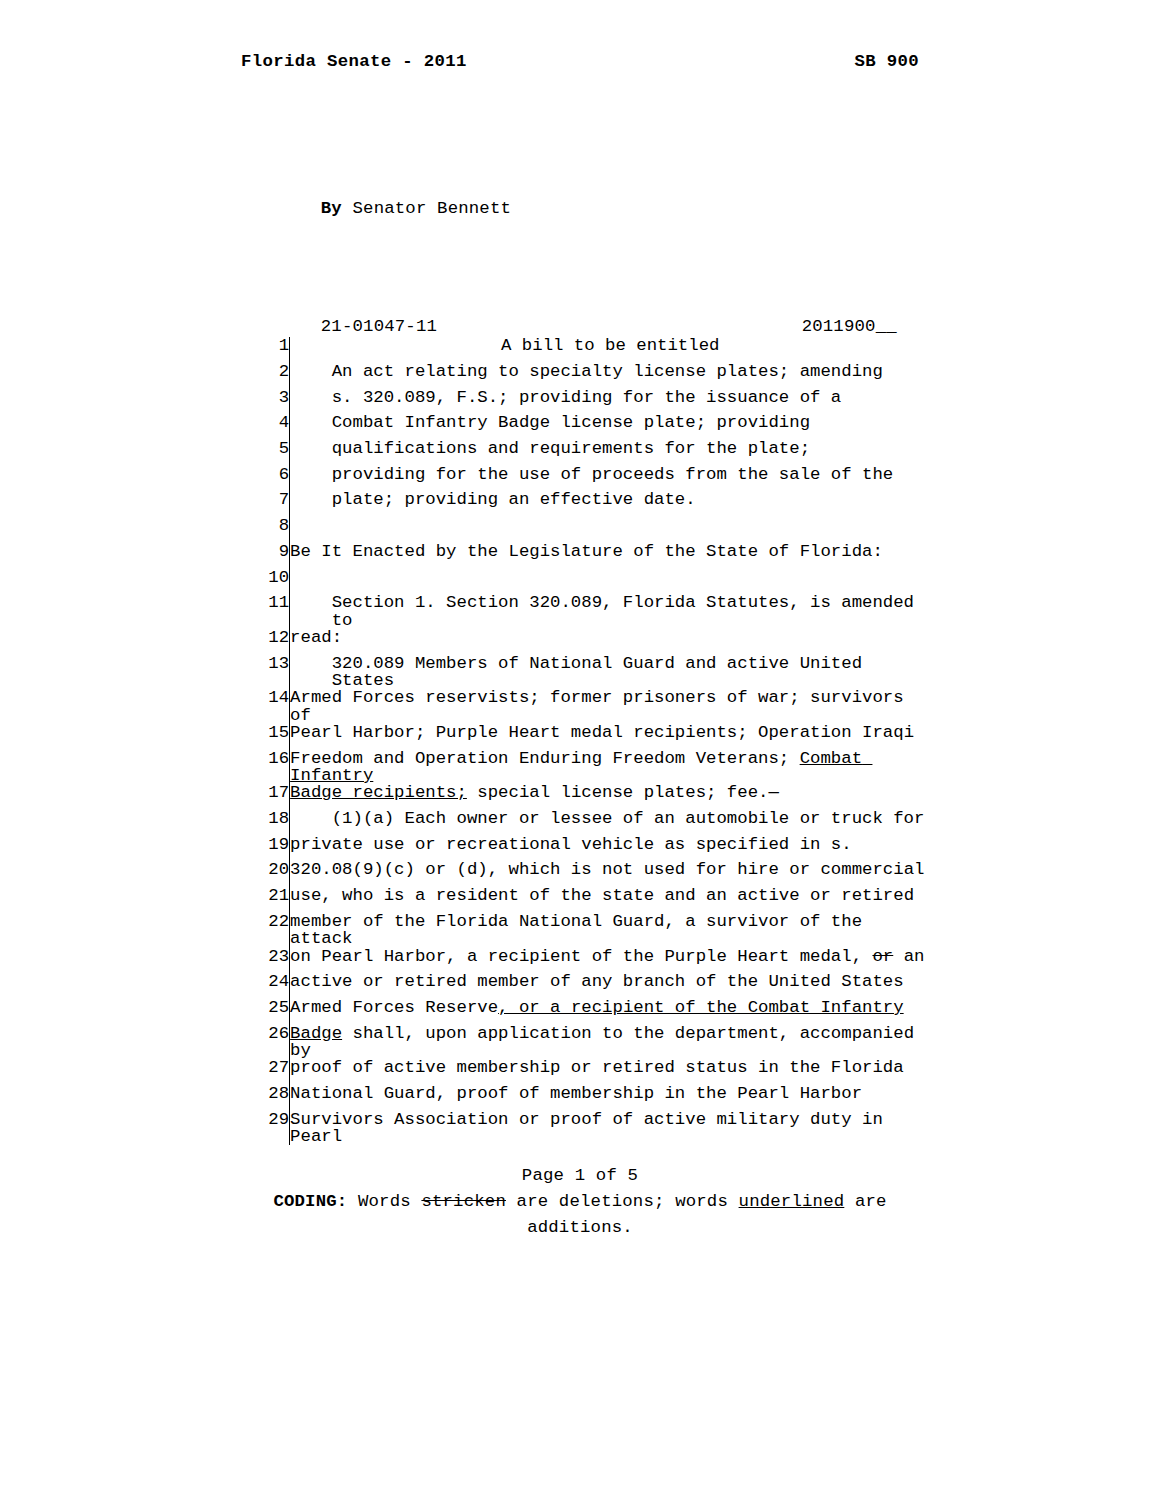Florida Senate - 2011 SB 900
By Senator Bennett
21-01047-11 2011900__
| 1 | A bill to be entitled |
| 2 | An act relating to specialty license plates; amending |
| 3 | s. 320.089, F.S.; providing for the issuance of a |
| 4 | Combat Infantry Badge license plate; providing |
| 5 | qualifications and requirements for the plate; |
| 6 | providing for the use of proceeds from the sale of the |
| 7 | plate; providing an effective date. |
| 8 | |
| 9 | Be It Enacted by the Legislature of the State of Florida: |
| 10 | |
| 11 | Section 1. Section 320.089, Florida Statutes, is amended to |
| 12 | read: |
| 13 | 320.089 Members of National Guard and active United States |
| 14 | Armed Forces reservists; former prisoners of war; survivors of |
| 15 | Pearl Harbor; Purple Heart medal recipients; Operation Iraqi |
| 16 | Freedom and Operation Enduring Freedom Veterans; Combat Infantry |
| 17 | Badge recipients; special license plates; fee.— |
| 18 | (1)(a) Each owner or lessee of an automobile or truck for |
| 19 | private use or recreational vehicle as specified in s. |
| 20 | 320.08(9)(c) or (d), which is not used for hire or commercial |
| 21 | use, who is a resident of the state and an active or retired |
| 22 | member of the Florida National Guard, a survivor of the attack |
| 23 | on Pearl Harbor, a recipient of the Purple Heart medal, or an |
| 24 | active or retired member of any branch of the United States |
| 25 | Armed Forces Reserve , or a recipient of the Combat Infantry |
| 26 | Badge shall, upon application to the department, accompanied by |
| 27 | proof of active membership or retired status in the Florida |
| 28 | National Guard, proof of membership in the Pearl Harbor |
| 29 | Survivors Association or proof of active military duty in Pearl |
Page 1 of 5
CODING: Words stricken are deletions; words underlined are additions.